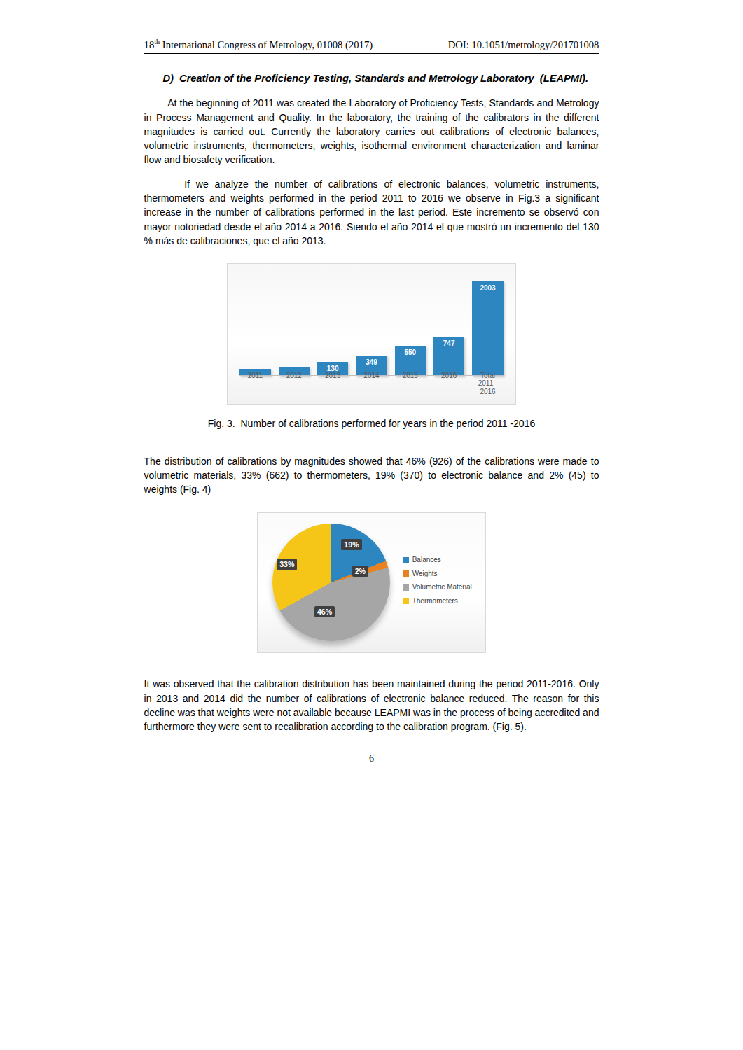18th International Congress of Metrology, 01008 (2017)
DOI: 10.1051/metrology/201701008
D) Creation of the Proficiency Testing, Standards and Metrology Laboratory (LEAPMI).
At the beginning of 2011 was created the Laboratory of Proficiency Tests, Standards and Metrology in Process Management and Quality. In the laboratory, the training of the calibrators in the different magnitudes is carried out. Currently the laboratory carries out calibrations of electronic balances, volumetric instruments, thermometers, weights, isothermal environment characterization and laminar flow and biosafety verification.
If we analyze the number of calibrations of electronic balances, volumetric instruments, thermometers and weights performed in the period 2011 to 2016 we observe in Fig.3 a significant increase in the number of calibrations performed in the last period. Este incremento se observó con mayor notoriedad desde el año 2014 a 2016. Siendo el año 2014 el que mostró un incremento del 130 % más de calibraciones, que el año 2013.
130
349
550
747
2003
2011 2012 2013 2014 2015 2016 Total 2011 - 2016
Fig. 3. Number of calibrations performed for years in the period 2011 -2016
The distribution of calibrations by magnitudes showed that 46% (926) of the calibrations were made to volumetric materials, 33% (662) to thermometers, 19% (370) to electronic balance and 2% (45) to weights (Fig. 4)
19% 2% 46% 33%
Balances
Weights
Volumetric Material
Thermometers
It was observed that the calibration distribution has been maintained during the period 2011-2016. Only in 2013 and 2014 did the number of calibrations of electronic balance reduced. The reason for this decline was that weights were not available because LEAPMI was in the process of being accredited and furthermore they were sent to recalibration according to the calibration program. (Fig. 5).
6